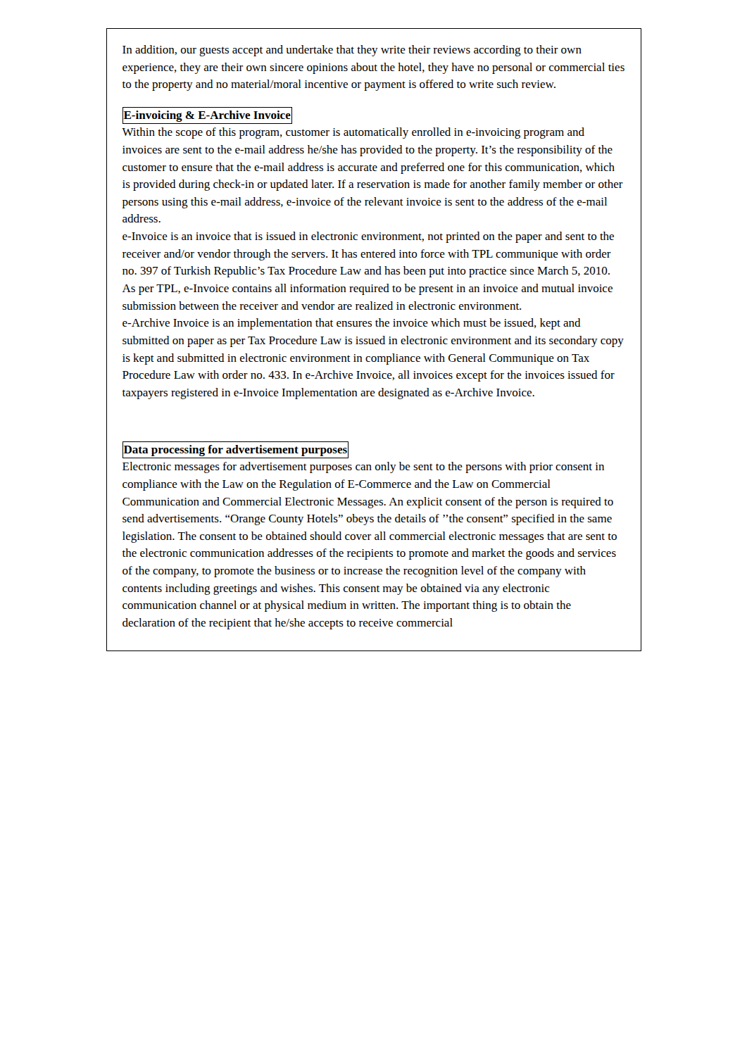In addition, our guests accept and undertake that they write their reviews according to their own experience, they are their own sincere opinions about the hotel, they have no personal or commercial ties to the property and no material/moral incentive or payment is offered to write such review.
E-invoicing & E-Archive Invoice
Within the scope of this program, customer is automatically enrolled in e-invoicing program and invoices are sent to the e-mail address he/she has provided to the property. It’s the responsibility of the customer to ensure that the e-mail address is accurate and preferred one for this communication, which is provided during check-in or updated later. If a reservation is made for another family member or other persons using this e-mail address, e-invoice of the relevant invoice is sent to the address of the e-mail address.
e-Invoice is an invoice that is issued in electronic environment, not printed on the paper and sent to the receiver and/or vendor through the servers. It has entered into force with TPL communique with order no. 397 of Turkish Republic’s Tax Procedure Law and has been put into practice since March 5, 2010.
As per TPL, e-Invoice contains all information required to be present in an invoice and mutual invoice submission between the receiver and vendor are realized in electronic environment.
e-Archive Invoice is an implementation that ensures the invoice which must be issued, kept and submitted on paper as per Tax Procedure Law is issued in electronic environment and its secondary copy is kept and submitted in electronic environment in compliance with General Communique on Tax Procedure Law with order no. 433. In e-Archive Invoice, all invoices except for the invoices issued for taxpayers registered in e-Invoice Implementation are designated as e-Archive Invoice.
Data processing for advertisement purposes
Electronic messages for advertisement purposes can only be sent to the persons with prior consent in compliance with the Law on the Regulation of E-Commerce and the Law on Commercial Communication and Commercial Electronic Messages. An explicit consent of the person is required to send advertisements. “Orange County Hotels” obeys the details of ’’the consent” specified in the same legislation. The consent to be obtained should cover all commercial electronic messages that are sent to the electronic communication addresses of the recipients to promote and market the goods and services of the company, to promote the business or to increase the recognition level of the company with contents including greetings and wishes. This consent may be obtained via any electronic communication channel or at physical medium in written. The important thing is to obtain the declaration of the recipient that he/she accepts to receive commercial